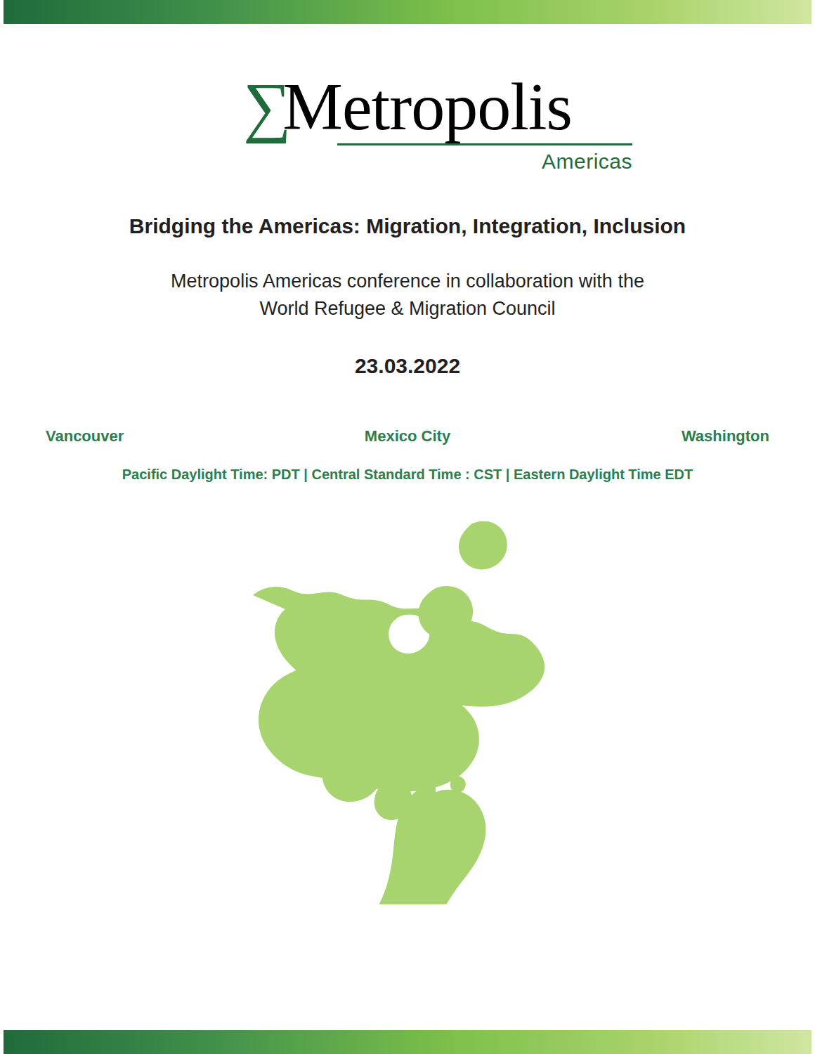∑Metropolis
Americas
Bridging the Americas: Migration, Integration, Inclusion
Metropolis Americas conference in collaboration with the
World Refugee & Migration Council
23.03.2022
Vancouver Mexico City Washington
Pacific Daylight Time: PDT | Central Standard Time : CST | Eastern Daylight Time EDT